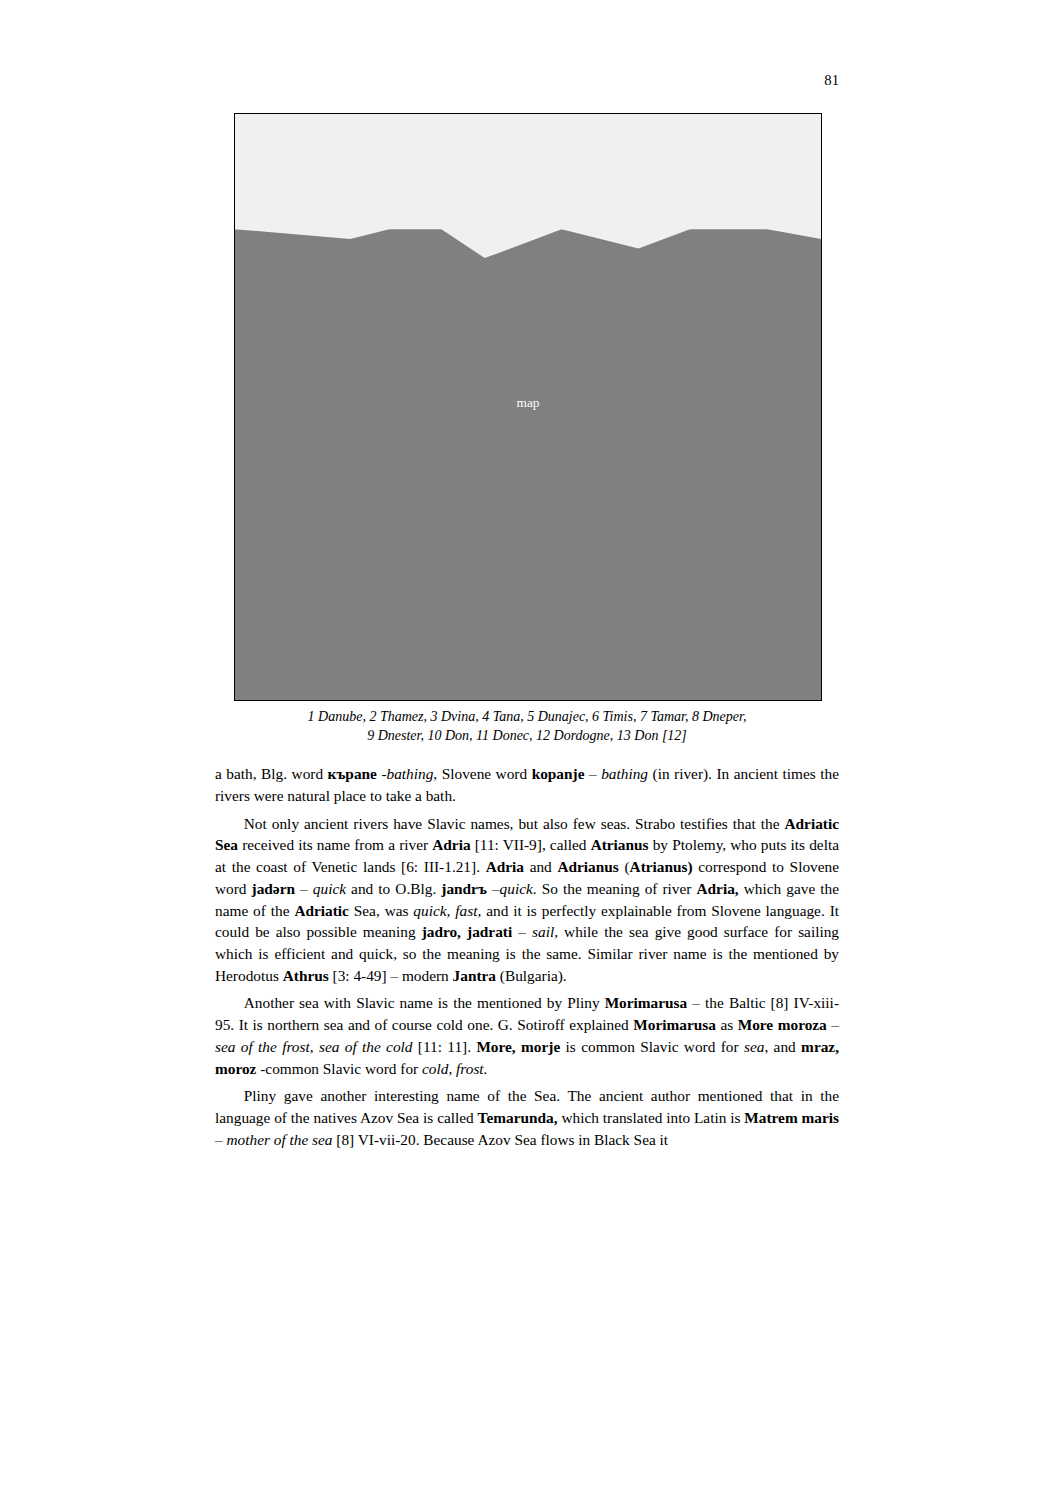81
1 Danube, 2 Thamez, 3 Dvina, 4 Tana, 5 Dunajec, 6 Timis, 7 Tamar, 8 Dneper,
9 Dnester, 10 Don, 11 Donec, 12 Dordogne, 13 Don [12]
a bath, Blg. word къpane -bathing, Slovene word kopanje – bathing (in river). In ancient times the rivers were natural place to take a bath.
Not only ancient rivers have Slavic names, but also few seas. Strabo testifies that the Adriatic Sea received its name from a river Adria [11: VII-9], called Atrianus by Ptolemy, who puts its delta at the coast of Venetic lands [6: III-1.21]. Adria and Adrianus (Atrianus) correspond to Slovene word jadərn – quick and to O.Blg. jandrъ –quick. So the meaning of river Adria, which gave the name of the Adriatic Sea, was quick, fast, and it is perfectly explainable from Slovene language. It could be also possible meaning jadro, jadrati – sail, while the sea give good surface for sailing which is efficient and quick, so the meaning is the same. Similar river name is the mentioned by Herodotus Athrus [3: 4-49] – modern Jantra (Bulgaria).
Another sea with Slavic name is the mentioned by Pliny Morimarusa – the Baltic [8] IV-xiii- 95. It is northern sea and of course cold one. G. Sotiroff explained Morimarusa as More moroza – sea of the frost, sea of the cold [11: 11]. More, morje is common Slavic word for sea, and mraz, moroz -common Slavic word for cold, frost.
Pliny gave another interesting name of the Sea. The ancient author mentioned that in the language of the natives Azov Sea is called Temarunda, which translated into Latin is Matrem maris – mother of the sea [8] VI-vii-20. Because Azov Sea flows in Black Sea it